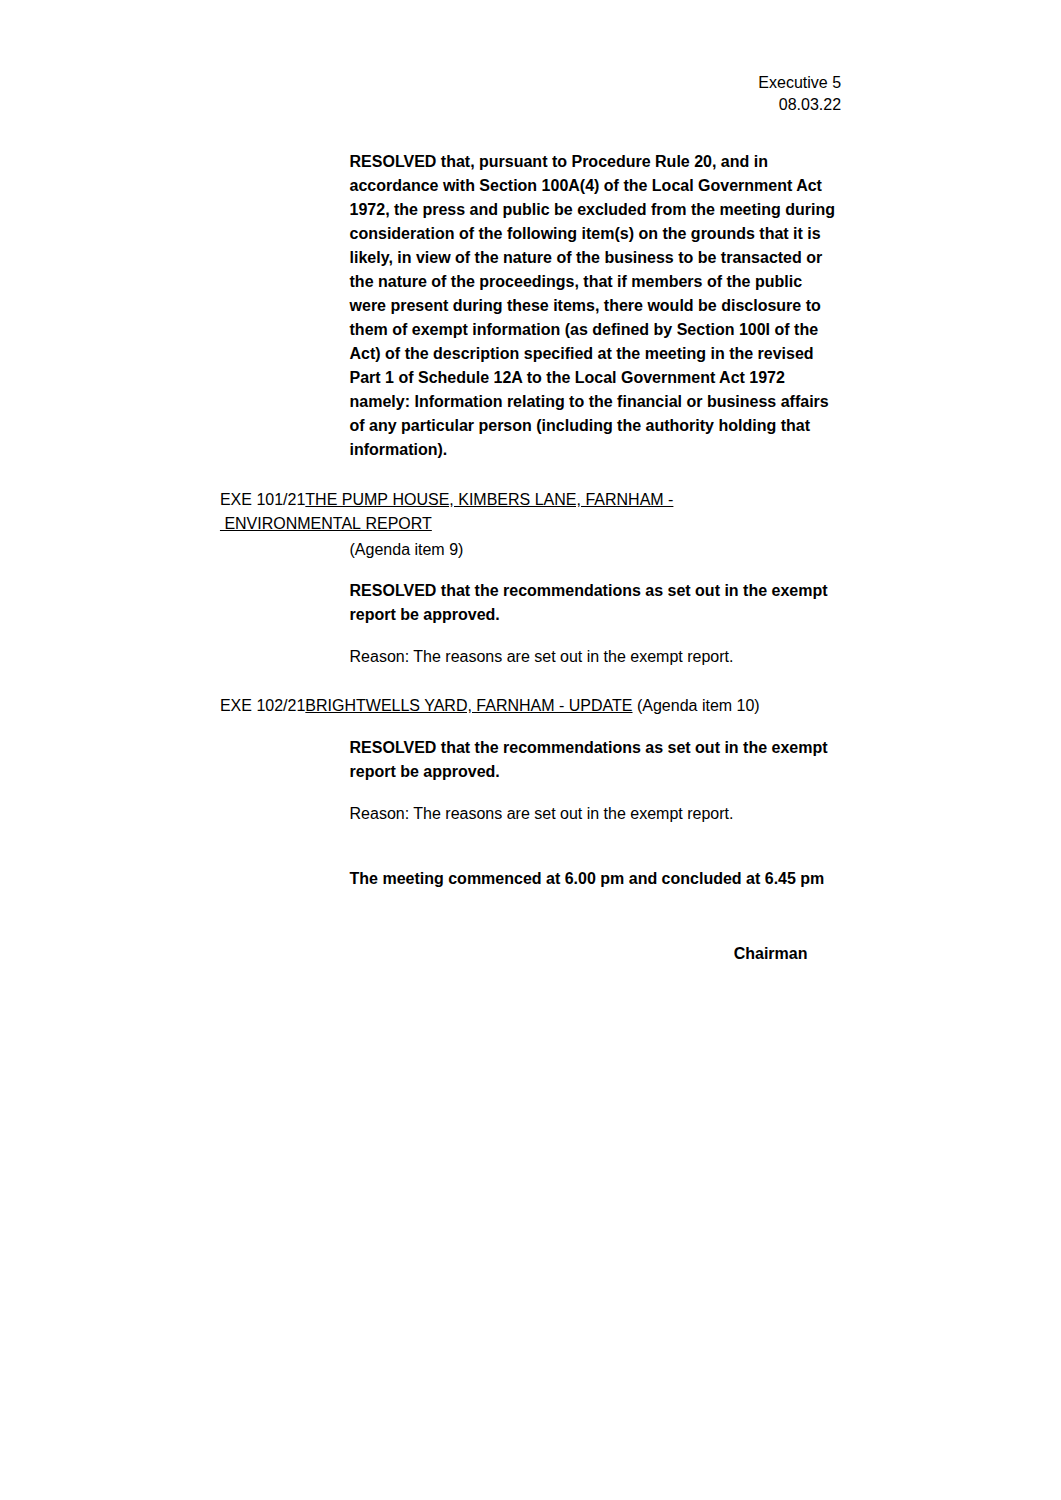Executive 5
08.03.22
RESOLVED that, pursuant to Procedure Rule 20, and in accordance with Section 100A(4) of the Local Government Act 1972, the press and public be excluded from the meeting during consideration of the following item(s) on the grounds that it is likely, in view of the nature of the business to be transacted or the nature of the proceedings, that if members of the public were present during these items, there would be disclosure to them of exempt information (as defined by Section 100I of the Act) of the description specified at the meeting in the revised Part 1 of Schedule 12A to the Local Government Act 1972 namely: Information relating to the financial or business affairs of any particular person (including the authority holding that information).
EXE 101/21 THE PUMP HOUSE, KIMBERS LANE, FARNHAM - ENVIRONMENTAL REPORT
(Agenda item 9)
RESOLVED that the recommendations as set out in the exempt report be approved.
Reason: The reasons are set out in the exempt report.
EXE 102/21 BRIGHTWELLS YARD, FARNHAM - UPDATE (Agenda item 10)
RESOLVED that the recommendations as set out in the exempt report be approved.
Reason: The reasons are set out in the exempt report.
The meeting commenced at 6.00 pm and concluded at 6.45 pm
Chairman